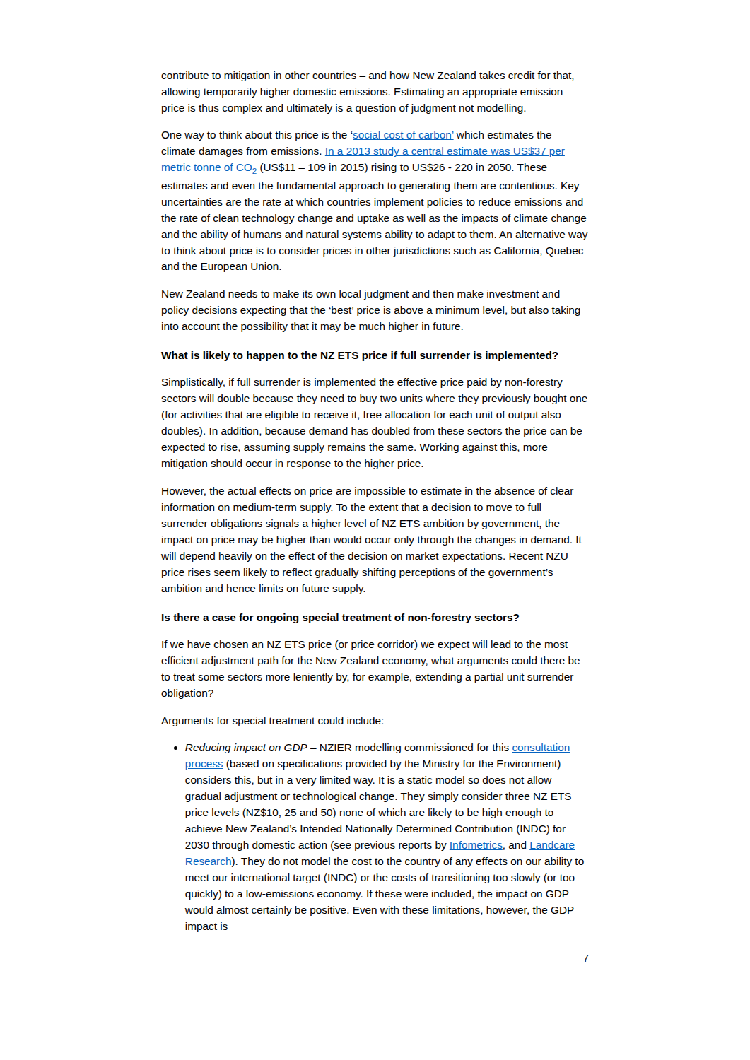contribute to mitigation in other countries – and how New Zealand takes credit for that, allowing temporarily higher domestic emissions. Estimating an appropriate emission price is thus complex and ultimately is a question of judgment not modelling.
One way to think about this price is the ‘social cost of carbon’ which estimates the climate damages from emissions. In a 2013 study a central estimate was US$37 per metric tonne of CO2 (US$11 – 109 in 2015) rising to US$26 - 220 in 2050. These estimates and even the fundamental approach to generating them are contentious. Key uncertainties are the rate at which countries implement policies to reduce emissions and the rate of clean technology change and uptake as well as the impacts of climate change and the ability of humans and natural systems ability to adapt to them. An alternative way to think about price is to consider prices in other jurisdictions such as California, Quebec and the European Union.
New Zealand needs to make its own local judgment and then make investment and policy decisions expecting that the ‘best’ price is above a minimum level, but also taking into account the possibility that it may be much higher in future.
What is likely to happen to the NZ ETS price if full surrender is implemented?
Simplistically, if full surrender is implemented the effective price paid by non-forestry sectors will double because they need to buy two units where they previously bought one (for activities that are eligible to receive it, free allocation for each unit of output also doubles). In addition, because demand has doubled from these sectors the price can be expected to rise, assuming supply remains the same. Working against this, more mitigation should occur in response to the higher price.
However, the actual effects on price are impossible to estimate in the absence of clear information on medium-term supply. To the extent that a decision to move to full surrender obligations signals a higher level of NZ ETS ambition by government, the impact on price may be higher than would occur only through the changes in demand. It will depend heavily on the effect of the decision on market expectations. Recent NZU price rises seem likely to reflect gradually shifting perceptions of the government’s ambition and hence limits on future supply.
Is there a case for ongoing special treatment of non-forestry sectors?
If we have chosen an NZ ETS price (or price corridor) we expect will lead to the most efficient adjustment path for the New Zealand economy, what arguments could there be to treat some sectors more leniently by, for example, extending a partial unit surrender obligation?
Arguments for special treatment could include:
Reducing impact on GDP – NZIER modelling commissioned for this consultation process (based on specifications provided by the Ministry for the Environment) considers this, but in a very limited way. It is a static model so does not allow gradual adjustment or technological change. They simply consider three NZ ETS price levels (NZ$10, 25 and 50) none of which are likely to be high enough to achieve New Zealand’s Intended Nationally Determined Contribution (INDC) for 2030 through domestic action (see previous reports by Infometrics, and Landcare Research). They do not model the cost to the country of any effects on our ability to meet our international target (INDC) or the costs of transitioning too slowly (or too quickly) to a low-emissions economy. If these were included, the impact on GDP would almost certainly be positive. Even with these limitations, however, the GDP impact is
7